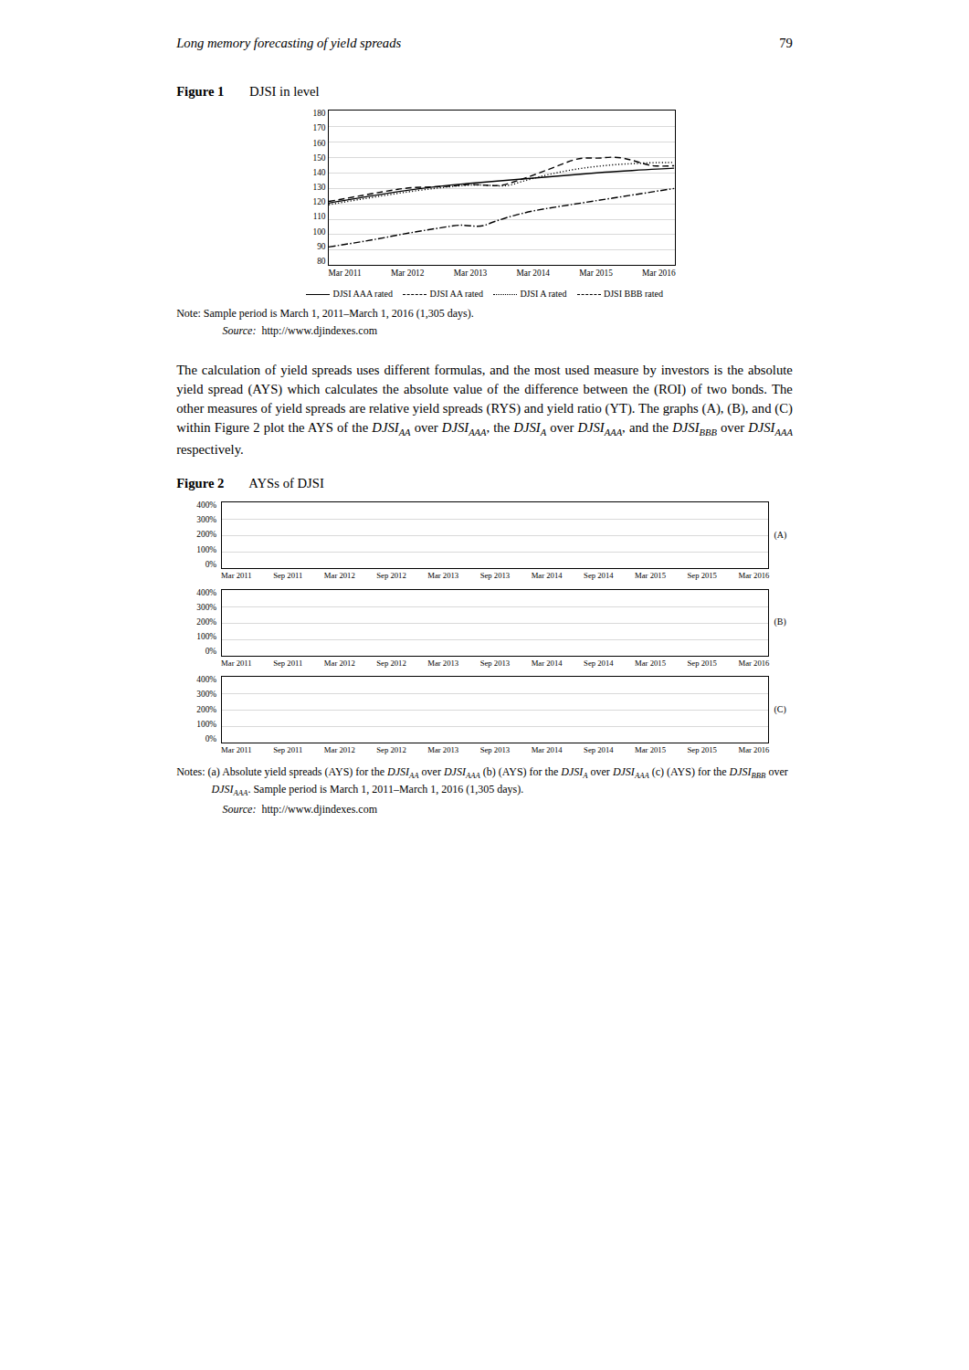Long memory forecasting of yield spreads 79
Figure 1 DJSI in level
180170160150140 1301201101009080
Mar 2011 Mar 2012 Mar 2013 Mar 2014 Mar 2015 Mar 2016
DJSI AAA rated DJSI AA rated DJSI A rated DJSI BBB rated
Note: Sample period is March 1, 2011–March 1, 2016 (1,305 days). Source: http://www.djindexes.com
The calculation of yield spreads uses different formulas, and the most used measure by investors is the absolute yield spread (AYS) which calculates the absolute value of the difference between the (ROI) of two bonds. The other measures of yield spreads are relative yield spreads (RYS) and yield ratio (YT). The graphs (A), (B), and (C) within Figure 2 plot the AYS of the DJSIAA over DJSIAAA, the DJSIA over DJSIAAA, and the DJSIBBB over DJSIAAA respectively.
Figure 2 AYSs of DJSI
400% 300% 200% 100% 0%
(A)
Mar 2011 Sep 2011 Mar 2012 Sep 2012 Mar 2013 Sep 2013 Mar 2014 Sep 2014 Mar 2015 Sep 2015 Mar 2016
400% 300% 200% 100% 0%
(B)
Mar 2011 Sep 2011 Mar 2012 Sep 2012 Mar 2013 Sep 2013 Mar 2014 Sep 2014 Mar 2015 Sep 2015 Mar 2016
400% 300% 200% 100% 0%
(C)
Mar 2011 Sep 2011 Mar 2012 Sep 2012 Mar 2013 Sep 2013 Mar 2014 Sep 2014 Mar 2015 Sep 2015 Mar 2016
Notes: (a) Absolute yield spreads (AYS) for the DJSIAA over DJSIAAA (b) (AYS) for the DJSIA over DJSIAAA (c) (AYS) for the DJSIBBB over DJSIAAA. Sample period is March 1, 2011–March 1, 2016 (1,305 days).
Source: http://www.djindexes.com